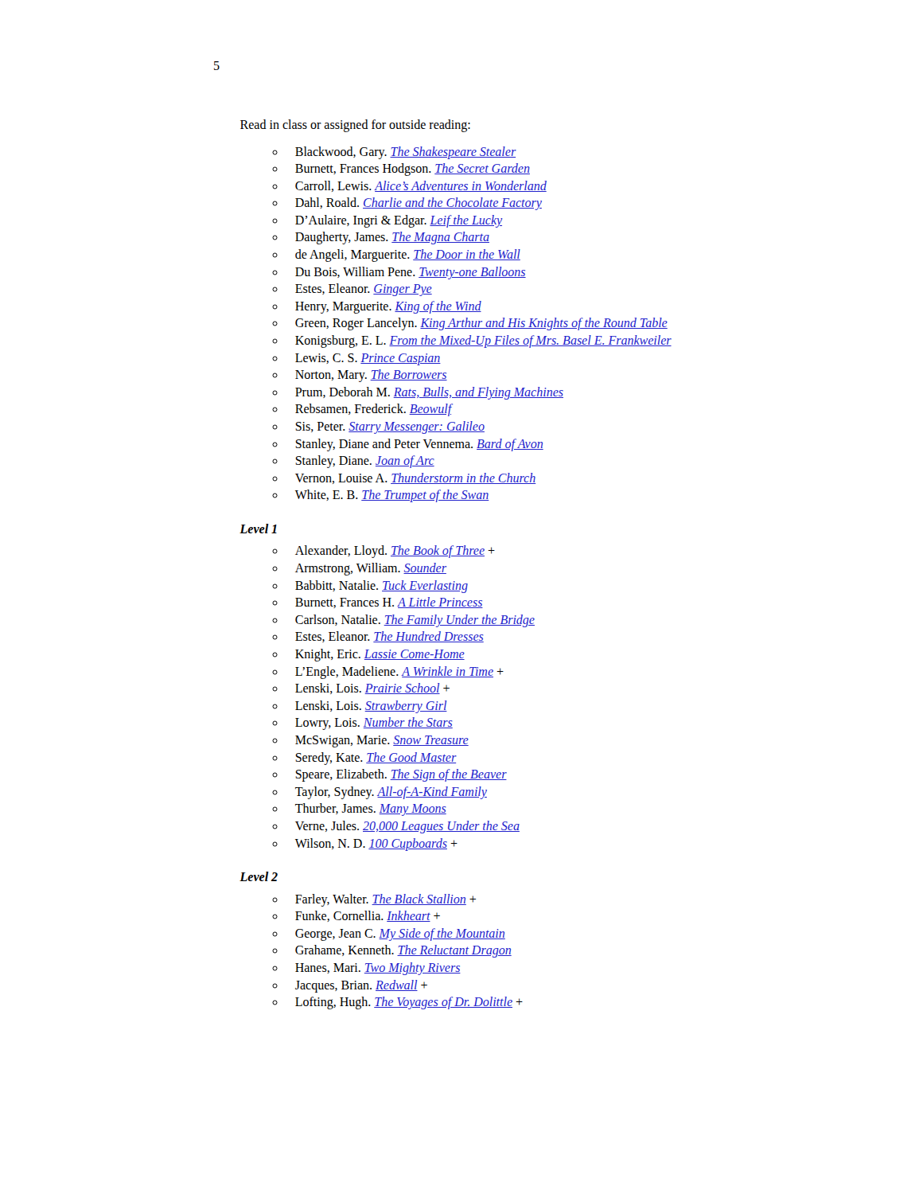5
Read in class or assigned for outside reading:
Blackwood, Gary. The Shakespeare Stealer
Burnett, Frances Hodgson. The Secret Garden
Carroll, Lewis. Alice’s Adventures in Wonderland
Dahl, Roald. Charlie and the Chocolate Factory
D’Aulaire, Ingri & Edgar. Leif the Lucky
Daugherty, James. The Magna Charta
de Angeli, Marguerite. The Door in the Wall
Du Bois, William Pene. Twenty-one Balloons
Estes, Eleanor. Ginger Pye
Henry, Marguerite. King of the Wind
Green, Roger Lancelyn. King Arthur and His Knights of the Round Table
Konigsburg, E. L. From the Mixed-Up Files of Mrs. Basel E. Frankweiler
Lewis, C. S. Prince Caspian
Norton, Mary. The Borrowers
Prum, Deborah M. Rats, Bulls, and Flying Machines
Rebsamen, Frederick. Beowulf
Sis, Peter. Starry Messenger: Galileo
Stanley, Diane and Peter Vennema. Bard of Avon
Stanley, Diane. Joan of Arc
Vernon, Louise A. Thunderstorm in the Church
White, E. B. The Trumpet of the Swan
Level 1
Alexander, Lloyd. The Book of Three +
Armstrong, William. Sounder
Babbitt, Natalie. Tuck Everlasting
Burnett, Frances H. A Little Princess
Carlson, Natalie. The Family Under the Bridge
Estes, Eleanor. The Hundred Dresses
Knight, Eric. Lassie Come-Home
L’Engle, Madeliene. A Wrinkle in Time +
Lenski, Lois. Prairie School +
Lenski, Lois. Strawberry Girl
Lowry, Lois. Number the Stars
McSwigan, Marie. Snow Treasure
Seredy, Kate. The Good Master
Speare, Elizabeth. The Sign of the Beaver
Taylor, Sydney. All-of-A-Kind Family
Thurber, James. Many Moons
Verne, Jules. 20,000 Leagues Under the Sea
Wilson, N. D. 100 Cupboards +
Level 2
Farley, Walter. The Black Stallion +
Funke, Cornellia. Inkheart +
George, Jean C. My Side of the Mountain
Grahame, Kenneth. The Reluctant Dragon
Hanes, Mari. Two Mighty Rivers
Jacques, Brian. Redwall +
Lofting, Hugh. The Voyages of Dr. Dolittle +